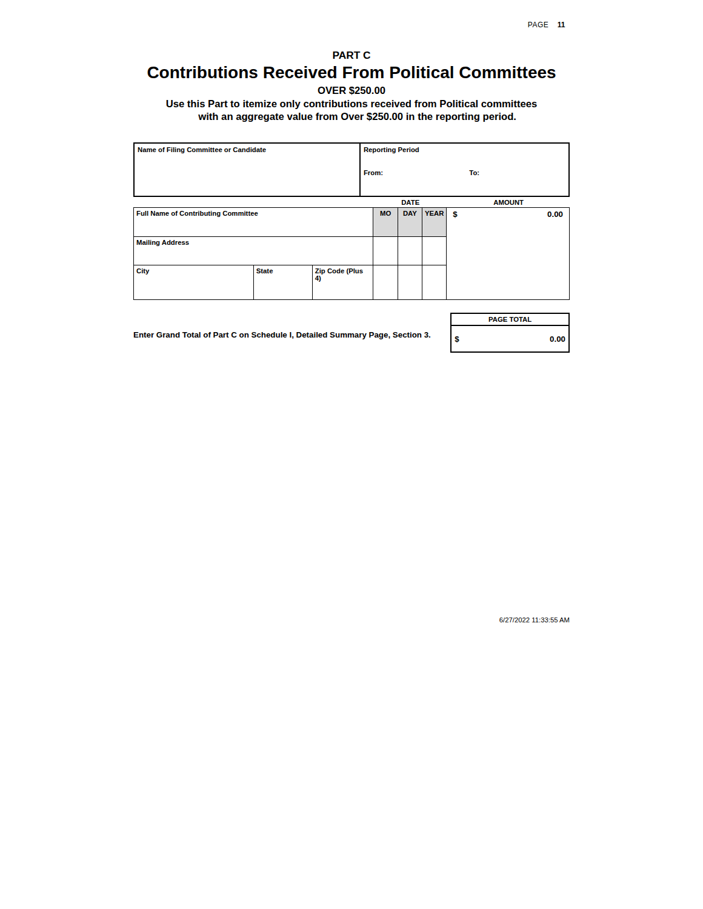PAGE 11
PART C
Contributions Received From Political Committees
OVER $250.00
Use this Part to itemize only contributions received from Political committees with an aggregate value from Over $250.00 in the reporting period.
| Name of Filing Committee or Candidate | Reporting Period From: To: |
| | DATE | AMOUNT |
| Full Name of Contributing Committee | MO | DAY | YEAR | $ 0.00 |
| Mailing Address | | | |
| City | State | Zip Code (Plus 4) | | | |
Enter Grand Total of Part C on Schedule I, Detailed Summary Page, Section 3.
| PAGE TOTAL |
| $ 0.00 |
6/27/2022 11:33:55 AM